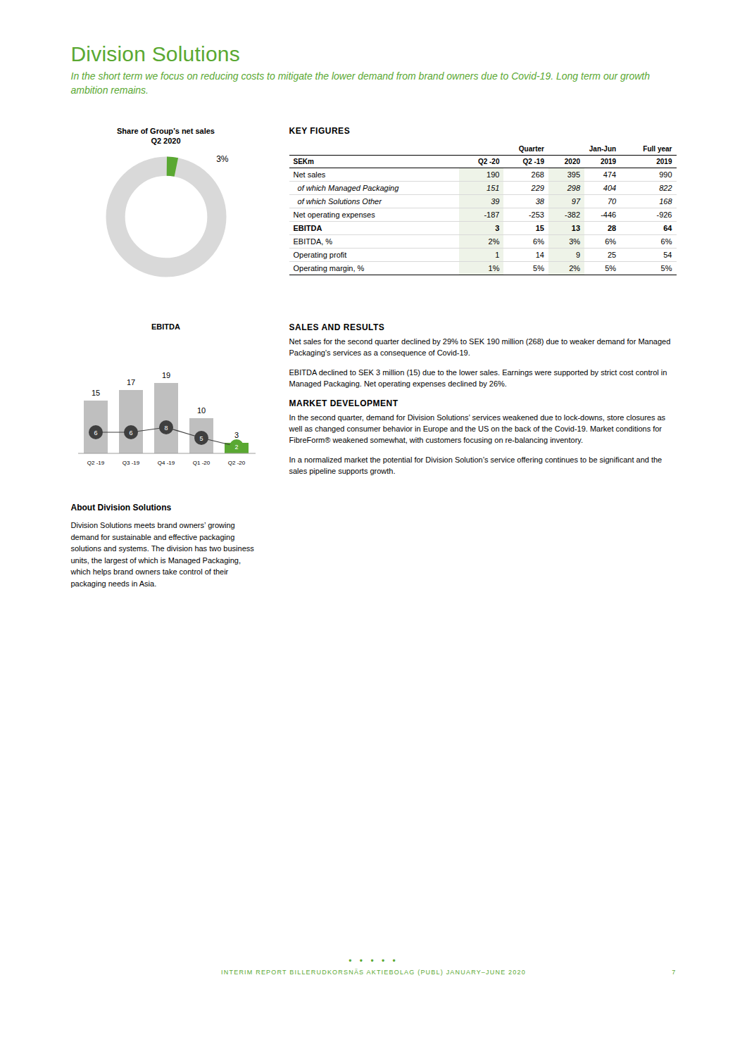Division Solutions
In the short term we focus on reducing costs to mitigate the lower demand from brand owners due to Covid-19. Long term our growth ambition remains.
Share of Group’s net sales
Q2 2020
3%
KEY FIGURES
| | Quarter | Jan-Jun | Full year |
| --- | --- | --- | --- |
| SEKm | Q2 -20 | Q2 -19 | 2020 | 2019 | 2019 |
| Net sales | 190 | 268 | 395 | 474 | 990 |
| of which Managed Packaging | 151 | 229 | 298 | 404 | 822 |
| of which Solutions Other | 39 | 38 | 97 | 70 | 168 |
| Net operating expenses | -187 | -253 | -382 | -446 | -926 |
| EBITDA | 3 | 15 | 13 | 28 | 64 |
| EBITDA, % | 2% | 6% | 3% | 6% | 6% |
| Operating profit | 1 | 14 | 9 | 25 | 54 |
| Operating margin, % | 1% | 5% | 2% | 5% | 5% |
EBITDA
15 17 19 10 3 6 6 8 5 2 Q2 -19 Q3 -19 Q4 -19 Q1 -20 Q2 -20
About Division Solutions
Division Solutions meets brand owners’ growing demand for sustainable and effective packaging solutions and systems. The division has two business units, the largest of which is Managed Packaging, which helps brand owners take control of their packaging needs in Asia.
SALES AND RESULTS
Net sales for the second quarter declined by 29% to SEK 190 million (268) due to weaker demand for Managed Packaging’s services as a consequence of Covid-19.
EBITDA declined to SEK 3 million (15) due to the lower sales. Earnings were supported by strict cost control in Managed Packaging. Net operating expenses declined by 26%.
MARKET DEVELOPMENT
In the second quarter, demand for Division Solutions’ services weakened due to lock-downs, store closures as well as changed consumer behavior in Europe and the US on the back of the Covid-19. Market conditions for FibreForm® weakened somewhat, with customers focusing on re-balancing inventory.
In a normalized market the potential for Division Solution’s service offering continues to be significant and the sales pipeline supports growth.
• • • • •
INTERIM REPORT BILLERUDKORSNÄS AKTIEBOLAG (PUBL) JANUARY–JUNE 2020
7